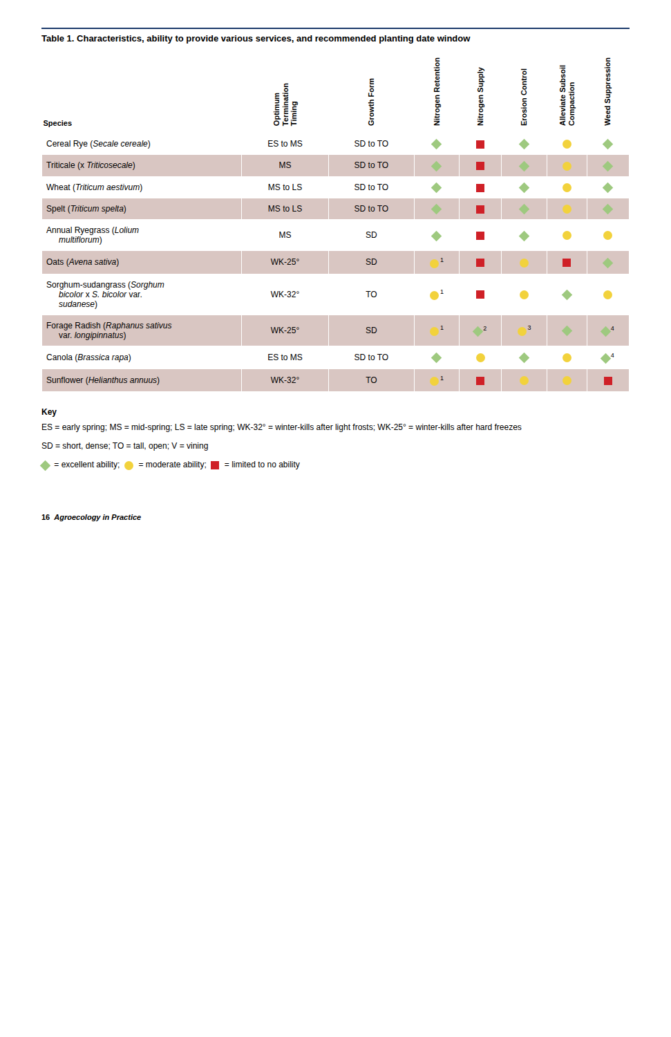Table 1. Characteristics, ability to provide various services, and recommended planting date window
| Species | Optimum Termination Timing | Growth Form | Nitrogen Retention | Nitrogen Supply | Erosion Control | Alleviate Subsoil Compaction | Weed Suppression |
| --- | --- | --- | --- | --- | --- | --- | --- |
| Cereal Rye ( Secale cereale ) | ES to MS | SD to TO | | | | | |
| Triticale (x Triticosecale ) | MS | SD to TO | | | | | |
| Wheat ( Triticum aestivum ) | MS to LS | SD to TO | | | | | |
| Spelt ( Triticum spelta ) | MS to LS | SD to TO | | | | | |
| Annual Ryegrass ( Lolium multiflorum ) | MS | SD | | | | | |
| Oats ( Avena sativa ) | WK-25° | SD | 1 | | | | |
| Sorghum-sudangrass ( Sorghum bicolor x S. bicolor var. sudanese ) | WK-32° | TO | 1 | | | | |
| Forage Radish ( Raphanus sativus var. longipinnatus ) | WK-25° | SD | 1 | 2 | 3 | | 4 |
| Canola ( Brassica rapa ) | ES to MS | SD to TO | | | | | 4 |
| Sunflower ( Helianthus annuus ) | WK-32° | TO | 1 | | | | |
Key
ES = early spring; MS = mid-spring; LS = late spring; WK-32° = winter-kills after light frosts; WK-25° = winter-kills after hard freezes
SD = short, dense; TO = tall, open; V = vining
= excellent ability; = moderate ability; = limited to no ability
16 Agroecology in Practice